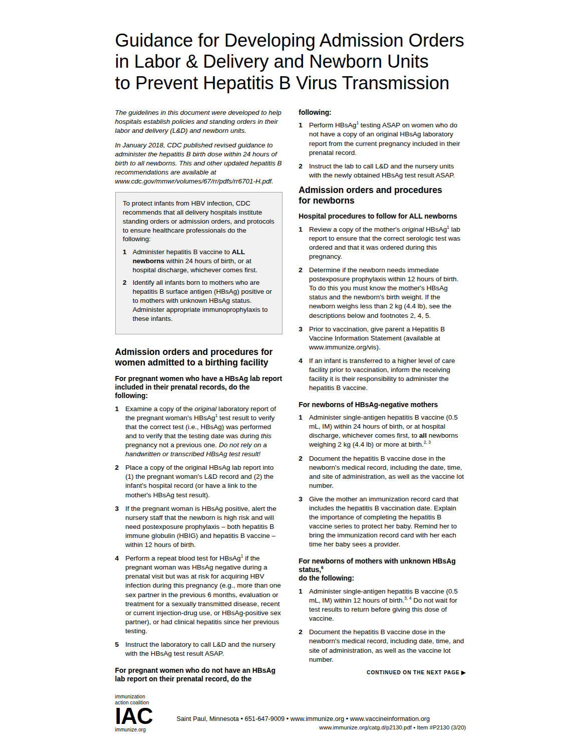Guidance for Developing Admission Orders
in Labor & Delivery and Newborn Units
to Prevent Hepatitis B Virus Transmission
The guidelines in this document were developed to help hospitals establish policies and standing orders in their labor and delivery (L&D) and newborn units.
In January 2018, CDC published revised guidance to administer the hepatitis B birth dose within 24 hours of birth to all newborns. This and other updated hepatitis B recommendations are available at www.cdc.gov/mmwr/volumes/67/rr/pdfs/rr6701-H.pdf.
To protect infants from HBV infection, CDC recommends that all delivery hospitals institute standing orders or admission orders, and protocols to ensure healthcare professionals do the following:
Administer hepatitis B vaccine to ALL newborns within 24 hours of birth, or at hospital discharge, whichever comes first.
Identify all infants born to mothers who are hepatitis B surface antigen (HBsAg) positive or to mothers with unknown HBsAg status. Administer appropriate immunoprophylaxis to these infants.
Admission orders and procedures for women admitted to a birthing facility
For pregnant women who have a HBsAg lab report included in their prenatal records, do the following:
Examine a copy of the original laboratory report of the pregnant woman's HBsAg1 test result to verify that the correct test (i.e., HBsAg) was performed and to verify that the testing date was during this pregnancy not a previous one. Do not rely on a handwritten or transcribed HBsAg test result!
Place a copy of the original HBsAg lab report into (1) the pregnant woman's L&D record and (2) the infant's hospital record (or have a link to the mother's HBsAg test result).
If the pregnant woman is HBsAg positive, alert the nursery staff that the newborn is high risk and will need postexposure prophylaxis – both hepatitis B immune globulin (HBIG) and hepatitis B vaccine – within 12 hours of birth.
Perform a repeat blood test for HBsAg1 if the pregnant woman was HBsAg negative during a prenatal visit but was at risk for acquiring HBV infection during this pregnancy (e.g., more than one sex partner in the previous 6 months, evaluation or treatment for a sexually transmitted disease, recent or current injection-drug use, or HBsAg-positive sex partner), or had clinical hepatitis since her previous testing.
Instruct the laboratory to call L&D and the nursery with the HBsAg test result ASAP.
For pregnant women who do not have an HBsAg lab report on their prenatal record, do the following:
Perform HBsAg1 testing ASAP on women who do not have a copy of an original HBsAg laboratory report from the current pregnancy included in their prenatal record.
Instruct the lab to call L&D and the nursery units with the newly obtained HBsAg test result ASAP.
Admission orders and procedures
for newborns
Hospital procedures to follow for ALL newborns
Review a copy of the mother's original HBsAg1 lab report to ensure that the correct serologic test was ordered and that it was ordered during this pregnancy.
Determine if the newborn needs immediate postexposure prophylaxis within 12 hours of birth. To do this you must know the mother's HBsAg status and the newborn's birth weight. If the newborn weighs less than 2 kg (4.4 lb), see the descriptions below and footnotes 2, 4, 5.
Prior to vaccination, give parent a Hepatitis B Vaccine Information Statement (available at www.immunize.org/vis).
If an infant is transferred to a higher level of care facility prior to vaccination, inform the receiving facility it is their responsibility to administer the hepatitis B vaccine.
For newborns of HBsAg-negative mothers
Administer single-antigen hepatitis B vaccine (0.5 mL, IM) within 24 hours of birth, or at hospital discharge, whichever comes first, to all newborns weighing 2 kg (4.4 lb) or more at birth.2, 3
Document the hepatitis B vaccine dose in the newborn's medical record, including the date, time, and site of administration, as well as the vaccine lot number.
Give the mother an immunization record card that includes the hepatitis B vaccination date. Explain the importance of completing the hepatitis B vaccine series to protect her baby. Remind her to bring the immunization record card with her each time her baby sees a provider.
For newborns of mothers with unknown HBsAg status,6
do the following:
Administer single-antigen hepatitis B vaccine (0.5 mL, IM) within 12 hours of birth.3, 4 Do not wait for test results to return before giving this dose of vaccine.
Document the hepatitis B vaccine dose in the newborn's medical record, including date, time, and site of administration, as well as the vaccine lot number.
continued on the next page ▶
immunization
action coalition
IAC
immunize.org
Saint Paul, Minnesota • 651-647-9009 • www.immunize.org • www.vaccineinformation.org
www.immunize.org/catg.d/p2130.pdf • Item #P2130 (3/20)